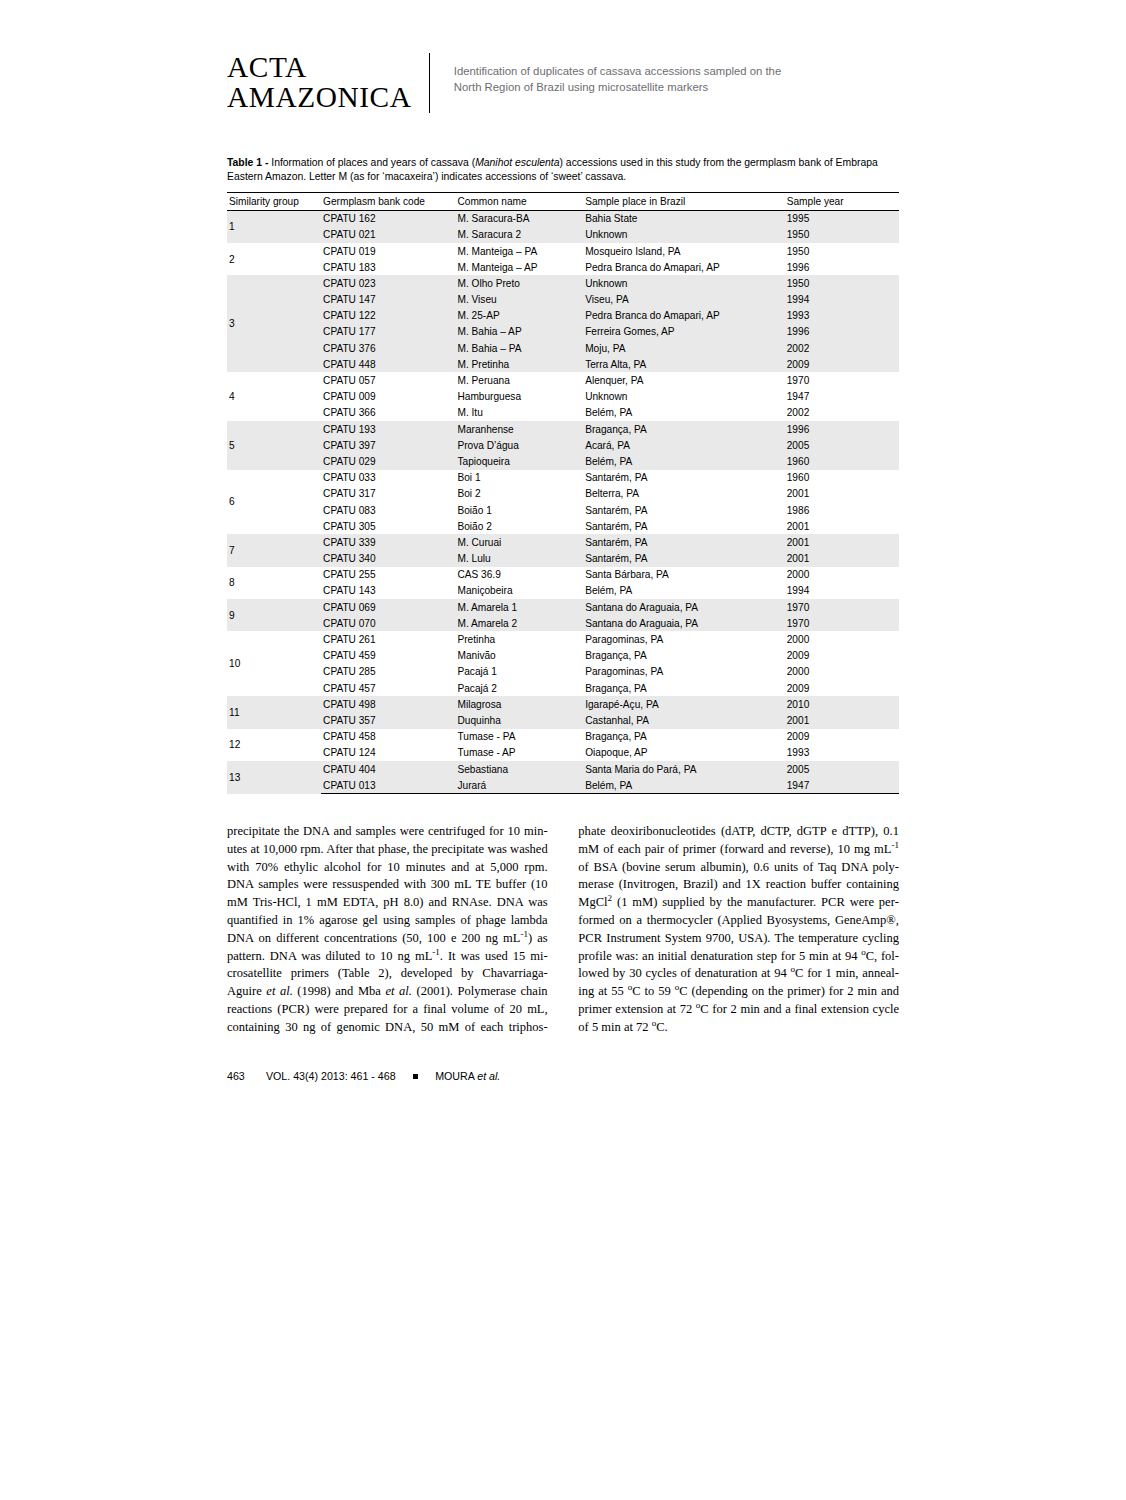ACTA AMAZONICA
Identification of duplicates of cassava accessions sampled on the
North Region of Brazil using microsatellite markers
Table 1 - Information of places and years of cassava (Manihot esculenta) accessions used in this study from the germplasm bank of Embrapa Eastern Amazon. Letter M (as for ‘macaxeira’) indicates accessions of ‘sweet’ cassava.
| Similarity group | Germplasm bank code | Common name | Sample place in Brazil | Sample year |
| --- | --- | --- | --- | --- |
| 1 | CPATU 162 | M. Saracura-BA | Bahia State | 1995 |
| CPATU 021 | M. Saracura 2 | Unknown | 1950 |
| 2 | CPATU 019 | M. Manteiga – PA | Mosqueiro Island, PA | 1950 |
| CPATU 183 | M. Manteiga – AP | Pedra Branca do Amapari, AP | 1996 |
| 3 | CPATU 023 | M. Olho Preto | Unknown | 1950 |
| CPATU 147 | M. Viseu | Viseu, PA | 1994 |
| CPATU 122 | M. 25-AP | Pedra Branca do Amapari, AP | 1993 |
| CPATU 177 | M. Bahia – AP | Ferreira Gomes, AP | 1996 |
| CPATU 376 | M. Bahia – PA | Moju, PA | 2002 |
| CPATU 448 | M. Pretinha | Terra Alta, PA | 2009 |
| 4 | CPATU 057 | M. Peruana | Alenquer, PA | 1970 |
| CPATU 009 | Hamburguesa | Unknown | 1947 |
| CPATU 366 | M. Itu | Belém, PA | 2002 |
| 5 | CPATU 193 | Maranhense | Bragança, PA | 1996 |
| CPATU 397 | Prova D’água | Acará, PA | 2005 |
| CPATU 029 | Tapioqueira | Belém, PA | 1960 |
| 6 | CPATU 033 | Boi 1 | Santarém, PA | 1960 |
| CPATU 317 | Boi 2 | Belterra, PA | 2001 |
| CPATU 083 | Boião 1 | Santarém, PA | 1986 |
| CPATU 305 | Boião 2 | Santarém, PA | 2001 |
| 7 | CPATU 339 | M. Curuai | Santarém, PA | 2001 |
| CPATU 340 | M. Lulu | Santarém, PA | 2001 |
| 8 | CPATU 255 | CAS 36.9 | Santa Bárbara, PA | 2000 |
| CPATU 143 | Maniçobeira | Belém, PA | 1994 |
| 9 | CPATU 069 | M. Amarela 1 | Santana do Araguaia, PA | 1970 |
| CPATU 070 | M. Amarela 2 | Santana do Araguaia, PA | 1970 |
| 10 | CPATU 261 | Pretinha | Paragominas, PA | 2000 |
| CPATU 459 | Manivão | Bragança, PA | 2009 |
| CPATU 285 | Pacajá 1 | Paragominas, PA | 2000 |
| CPATU 457 | Pacajá 2 | Bragança, PA | 2009 |
| 11 | CPATU 498 | Milagrosa | Igarapé-Açu, PA | 2010 |
| CPATU 357 | Duquinha | Castanhal, PA | 2001 |
| 12 | CPATU 458 | Tumase - PA | Bragança, PA | 2009 |
| CPATU 124 | Tumase - AP | Oiapoque, AP | 1993 |
| 13 | CPATU 404 | Sebastiana | Santa Maria do Pará, PA | 2005 |
| CPATU 013 | Jurará | Belém, PA | 1947 |
precipitate the DNA and samples were centrifuged for 10 minutes at 10,000 rpm. After that phase, the precipitate was washed with 70% ethylic alcohol for 10 minutes and at 5,000 rpm. DNA samples were ressuspended with 300 mL TE buffer (10 mM Tris-HCl, 1 mM EDTA, pH 8.0) and RNAse. DNA was quantified in 1% agarose gel using samples of phage lambda DNA on different concentrations (50, 100 e 200 ng mL-1) as pattern. DNA was diluted to 10 ng mL-1. It was used 15 microsatellite primers (Table 2), developed by Chavarriaga-Aguire et al. (1998) and Mba et al. (2001). Polymerase chain reactions (PCR) were prepared for a final volume of 20 mL, containing 30 ng of genomic DNA, 50 mM of each triphosphate deoxiribonucleotides (dATP, dCTP, dGTP e dTTP), 0.1 mM of each pair of primer (forward and reverse), 10 mg mL-1 of BSA (bovine serum albumin), 0.6 units of Taq DNA polymerase (Invitrogen, Brazil) and 1X reaction buffer containing MgCl2 (1 mM) supplied by the manufacturer. PCR were performed on a thermocycler (Applied Byosystems, GeneAmp®, PCR Instrument System 9700, USA). The temperature cycling profile was: an initial denaturation step for 5 min at 94 oC, followed by 30 cycles of denaturation at 94 oC for 1 min, annealing at 55 oC to 59 oC (depending on the primer) for 2 min and primer extension at 72 oC for 2 min and a final extension cycle of 5 min at 72 oC.
463 VOL. 43(4) 2013: 461 - 468 MOURA et al.